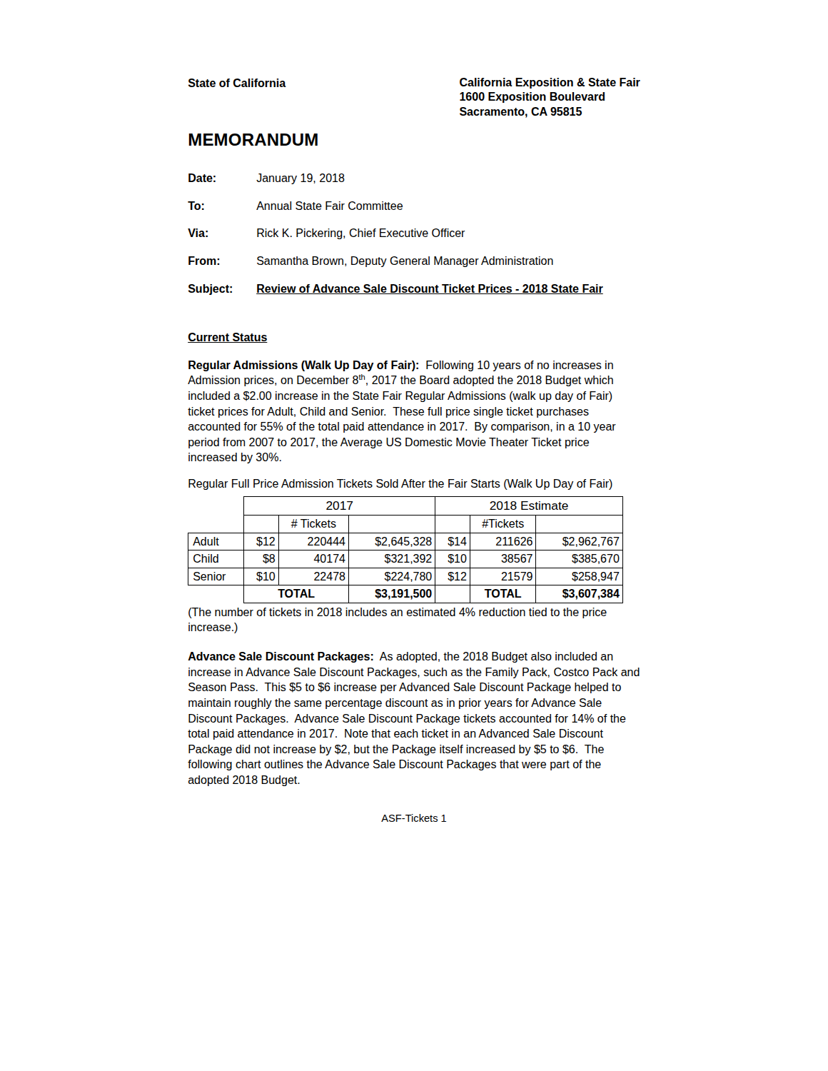State of California
California Exposition & State Fair
1600 Exposition Boulevard
Sacramento, CA 95815
MEMORANDUM
| Date: | January 19, 2018 |
| To: | Annual State Fair Committee |
| Via: | Rick K. Pickering, Chief Executive Officer |
| From: | Samantha Brown, Deputy General Manager Administration |
| Subject: | Review of Advance Sale Discount Ticket Prices - 2018 State Fair |
Current Status
Regular Admissions (Walk Up Day of Fair): Following 10 years of no increases in Admission prices, on December 8th, 2017 the Board adopted the 2018 Budget which included a $2.00 increase in the State Fair Regular Admissions (walk up day of Fair) ticket prices for Adult, Child and Senior. These full price single ticket purchases accounted for 55% of the total paid attendance in 2017. By comparison, in a 10 year period from 2007 to 2017, the Average US Domestic Movie Theater Ticket price increased by 30%.
Regular Full Price Admission Tickets Sold After the Fair Starts (Walk Up Day of Fair)
| | 2017 | 2018 Estimate |
| | | # Tickets | | | #Tickets | |
| Adult | $12 | 220444 | $2,645,328 | $14 | 211626 | $2,962,767 |
| Child | $8 | 40174 | $321,392 | $10 | 38567 | $385,670 |
| Senior | $10 | 22478 | $224,780 | $12 | 21579 | $258,947 |
| | TOTAL | $3,191,500 | | TOTAL | $3,607,384 |
(The number of tickets in 2018 includes an estimated 4% reduction tied to the price increase.)
Advance Sale Discount Packages: As adopted, the 2018 Budget also included an increase in Advance Sale Discount Packages, such as the Family Pack, Costco Pack and Season Pass. This $5 to $6 increase per Advanced Sale Discount Package helped to maintain roughly the same percentage discount as in prior years for Advance Sale Discount Packages. Advance Sale Discount Package tickets accounted for 14% of the total paid attendance in 2017. Note that each ticket in an Advanced Sale Discount Package did not increase by $2, but the Package itself increased by $5 to $6. The following chart outlines the Advance Sale Discount Packages that were part of the adopted 2018 Budget.
ASF-Tickets 1